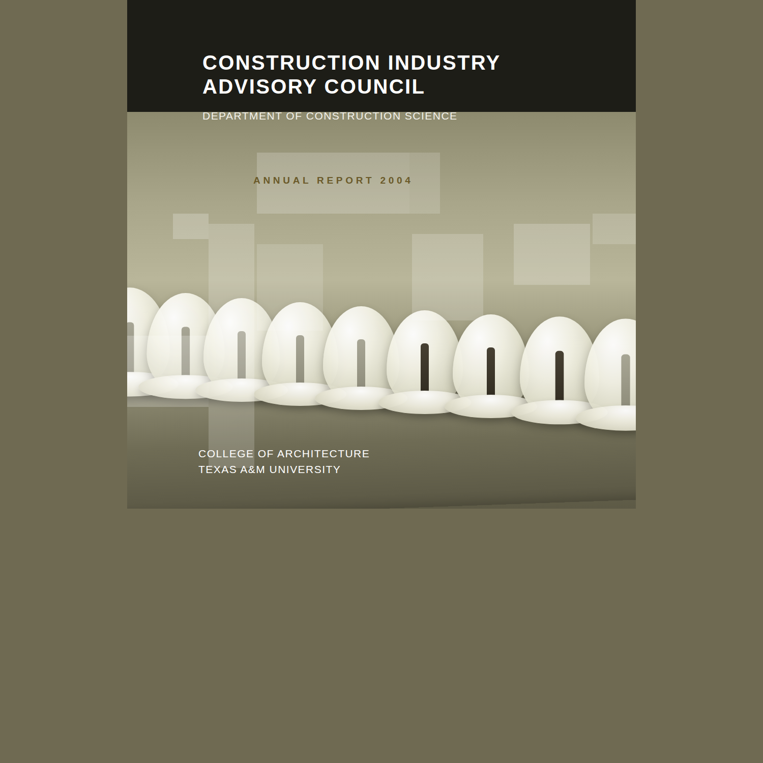Construction Industry
Advisory Council
Department of Construction Science
Annual Report 2004
College of Architecture
Texas A&M University